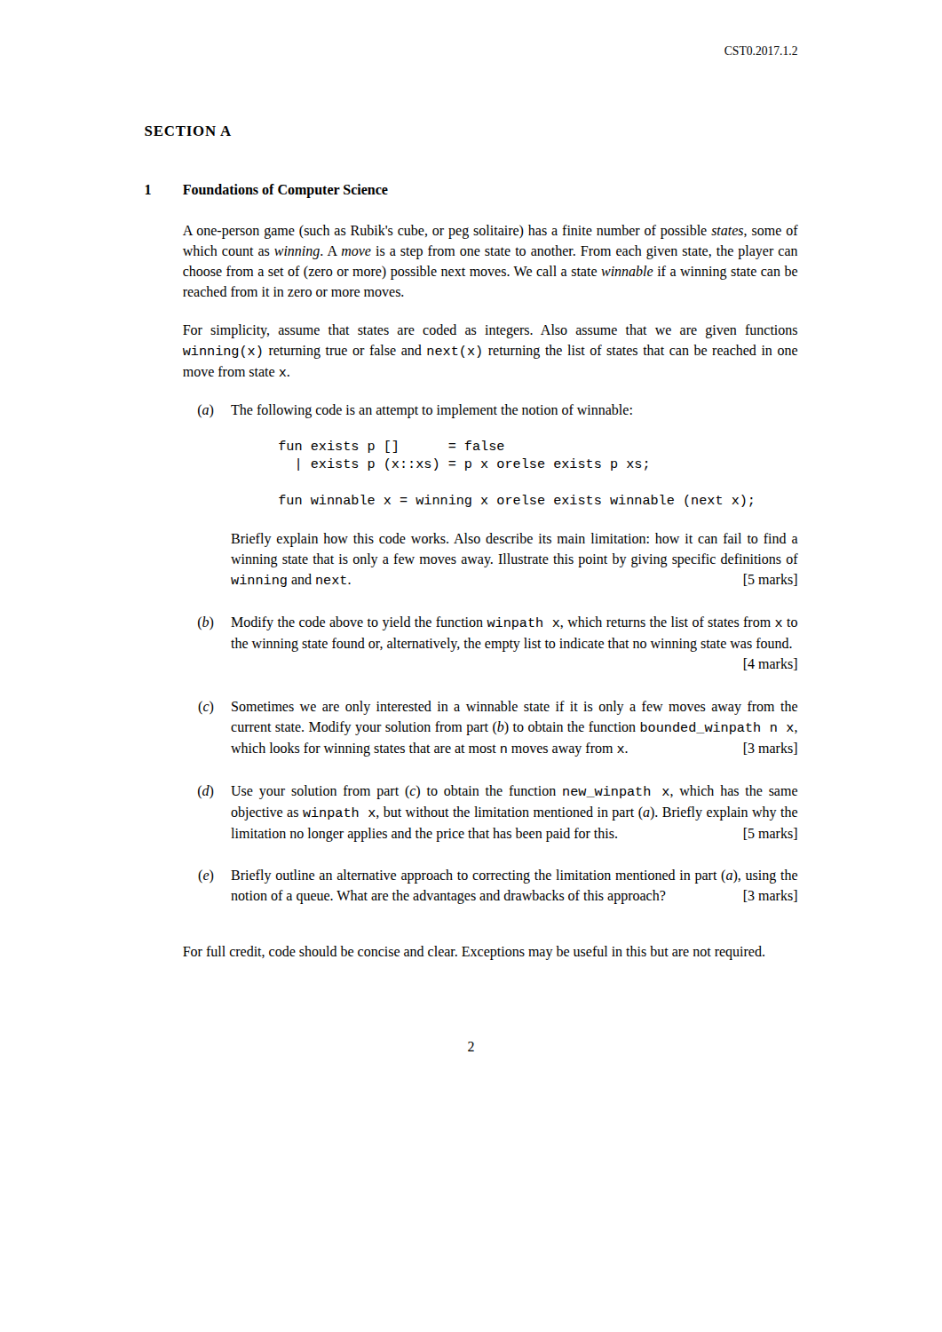CST0.2017.1.2
SECTION A
1
Foundations of Computer Science
A one-person game (such as Rubik's cube, or peg solitaire) has a finite number of possible states, some of which count as winning. A move is a step from one state to another. From each given state, the player can choose from a set of (zero or more) possible next moves. We call a state winnable if a winning state can be reached from it in zero or more moves.
For simplicity, assume that states are coded as integers. Also assume that we are given functions winning(x) returning true or false and next(x) returning the list of states that can be reached in one move from state x.
(a)
The following code is an attempt to implement the notion of winnable:
fun exists p []      = false
  | exists p (x::xs) = p x orelse exists p xs;

fun winnable x = winning x orelse exists winnable (next x);
Briefly explain how this code works. Also describe its main limitation: how it can fail to find a winning state that is only a few moves away. Illustrate this point by giving specific definitions of winning and next. [5 marks]
(b)
Modify the code above to yield the function winpath x, which returns the list of states from x to the winning state found or, alternatively, the empty list to indicate that no winning state was found. [4 marks]
(c)
Sometimes we are only interested in a winnable state if it is only a few moves away from the current state. Modify your solution from part (b) to obtain the function bounded_winpath n x, which looks for winning states that are at most n moves away from x. [3 marks]
(d)
Use your solution from part (c) to obtain the function new_winpath x, which has the same objective as winpath x, but without the limitation mentioned in part (a). Briefly explain why the limitation no longer applies and the price that has been paid for this. [5 marks]
(e)
Briefly outline an alternative approach to correcting the limitation mentioned in part (a), using the notion of a queue. What are the advantages and drawbacks of this approach? [3 marks]
For full credit, code should be concise and clear. Exceptions may be useful in this but are not required.
2